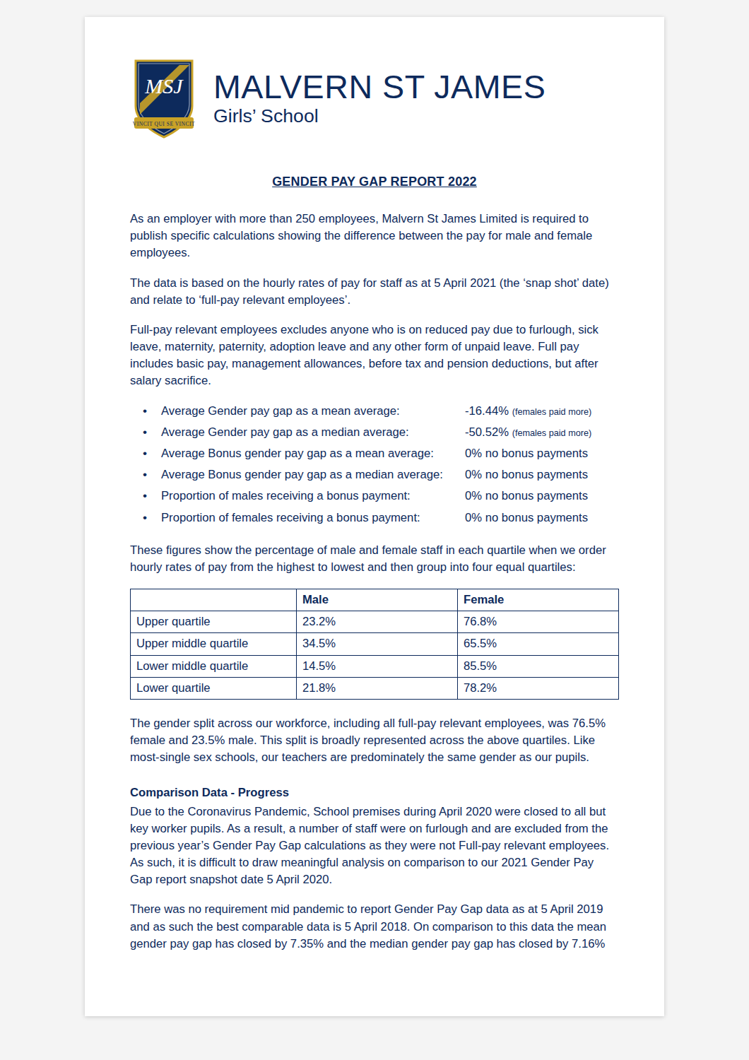MSJ VINCIT QUI SE VINCIT
MALVERN ST JAMES
Girls’ School
GENDER PAY GAP REPORT 2022
As an employer with more than 250 employees, Malvern St James Limited is required to publish specific calculations showing the difference between the pay for male and female employees.
The data is based on the hourly rates of pay for staff as at 5 April 2021 (the ‘snap shot’ date) and relate to ‘full-pay relevant employees’.
Full-pay relevant employees excludes anyone who is on reduced pay due to furlough, sick leave, maternity, paternity, adoption leave and any other form of unpaid leave. Full pay includes basic pay, management allowances, before tax and pension deductions, but after salary sacrifice.
Average Gender pay gap as a mean average:-16.44% (females paid more)
Average Gender pay gap as a median average:-50.52% (females paid more)
Average Bonus gender pay gap as a mean average: 0% no bonus payments
Average Bonus gender pay gap as a median average: 0% no bonus payments
Proportion of males receiving a bonus payment: 0% no bonus payments
Proportion of females receiving a bonus payment: 0% no bonus payments
These figures show the percentage of male and female staff in each quartile when we order hourly rates of pay from the highest to lowest and then group into four equal quartiles:
| | Male | Female |
| --- | --- | --- |
| Upper quartile | 23.2% | 76.8% |
| Upper middle quartile | 34.5% | 65.5% |
| Lower middle quartile | 14.5% | 85.5% |
| Lower quartile | 21.8% | 78.2% |
The gender split across our workforce, including all full-pay relevant employees, was 76.5% female and 23.5% male. This split is broadly represented across the above quartiles. Like most-single sex schools, our teachers are predominately the same gender as our pupils.
Comparison Data - Progress
Due to the Coronavirus Pandemic, School premises during April 2020 were closed to all but key worker pupils. As a result, a number of staff were on furlough and are excluded from the previous year’s Gender Pay Gap calculations as they were not Full-pay relevant employees. As such, it is difficult to draw meaningful analysis on comparison to our 2021 Gender Pay Gap report snapshot date 5 April 2020.
There was no requirement mid pandemic to report Gender Pay Gap data as at 5 April 2019 and as such the best comparable data is 5 April 2018. On comparison to this data the mean gender pay gap has closed by 7.35% and the median gender pay gap has closed by 7.16%